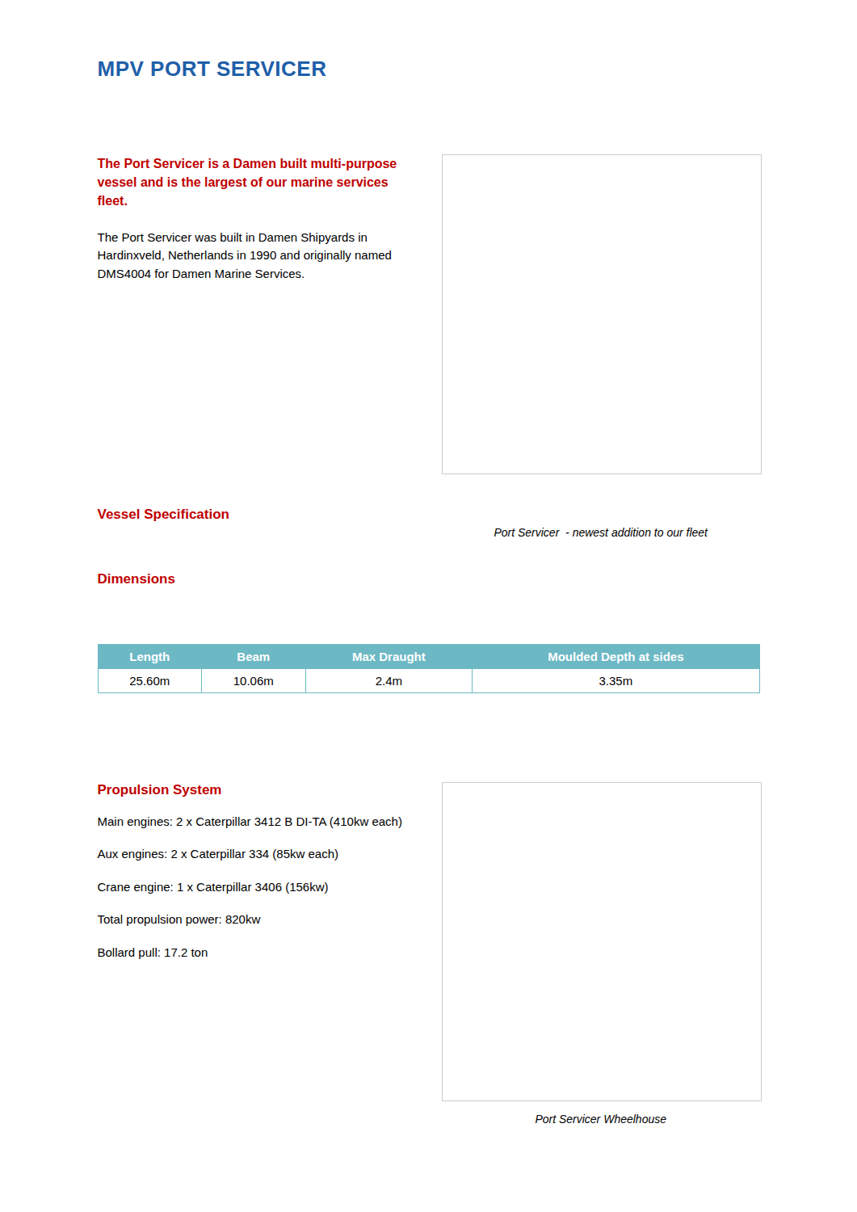MPV PORT SERVICER
The Port Servicer is a Damen built multi-purpose vessel and is the largest of our marine services fleet.
The Port Servicer was built in Damen Shipyards in Hardinxveld, Netherlands in 1990 and originally named DMS4004 for Damen Marine Services.
Vessel Specification
Dimensions
Port Servicer - newest addition to our fleet
| Length | Beam | Max Draught | Moulded Depth at sides |
| --- | --- | --- | --- |
| 25.60m | 10.06m | 2.4m | 3.35m |
Propulsion System
Main engines: 2 x Caterpillar 3412 B DI-TA (410kw each)
Aux engines: 2 x Caterpillar 334 (85kw each)
Crane engine: 1 x Caterpillar 3406 (156kw)
Total propulsion power: 820kw
Bollard pull: 17.2 ton
Port Servicer Wheelhouse